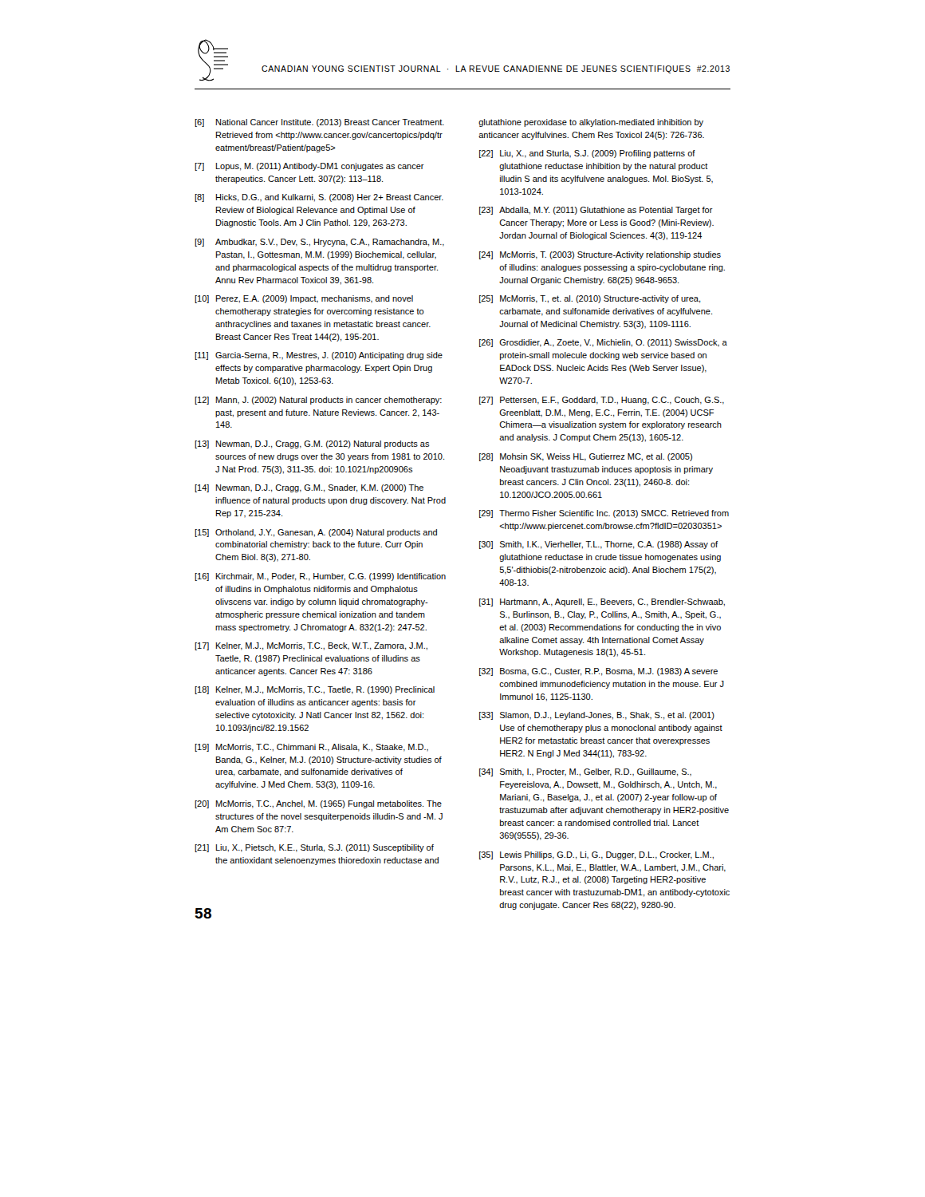CANADIAN YOUNG SCIENTIST JOURNAL · LA REVUE CANADIENNE DE JEUNES SCIENTIFIQUES #2.2013
[6] National Cancer Institute. (2013) Breast Cancer Treatment. Retrieved from <http://www.cancer.gov/cancertopics/pdq/treatment/breast/Patient/page5>
[7] Lopus, M. (2011) Antibody-DM1 conjugates as cancer therapeutics. Cancer Lett. 307(2): 113–118.
[8] Hicks, D.G., and Kulkarni, S. (2008) Her 2+ Breast Cancer. Review of Biological Relevance and Optimal Use of Diagnostic Tools. Am J Clin Pathol. 129, 263-273.
[9] Ambudkar, S.V., Dev, S., Hrycyna, C.A., Ramachandra, M., Pastan, I., Gottesman, M.M. (1999) Biochemical, cellular, and pharmacological aspects of the multidrug transporter. Annu Rev Pharmacol Toxicol 39, 361-98.
[10] Perez, E.A. (2009) Impact, mechanisms, and novel chemotherapy strategies for overcoming resistance to anthracyclines and taxanes in metastatic breast cancer. Breast Cancer Res Treat 144(2), 195-201.
[11] Garcia-Serna, R., Mestres, J. (2010) Anticipating drug side effects by comparative pharmacology. Expert Opin Drug Metab Toxicol. 6(10), 1253-63.
[12] Mann, J. (2002) Natural products in cancer chemotherapy: past, present and future. Nature Reviews. Cancer. 2, 143-148.
[13] Newman, D.J., Cragg, G.M. (2012) Natural products as sources of new drugs over the 30 years from 1981 to 2010. J Nat Prod. 75(3), 311-35. doi: 10.1021/np200906s
[14] Newman, D.J., Cragg, G.M., Snader, K.M. (2000) The influence of natural products upon drug discovery. Nat Prod Rep 17, 215-234.
[15] Ortholand, J.Y., Ganesan, A. (2004) Natural products and combinatorial chemistry: back to the future. Curr Opin Chem Biol. 8(3), 271-80.
[16] Kirchmair, M., Poder, R., Humber, C.G. (1999) Identification of illudins in Omphalotus nidiformis and Omphalotus olivscens var. indigo by column liquid chromatography-atmospheric pressure chemical ionization and tandem mass spectrometry. J Chromatogr A. 832(1-2): 247-52.
[17] Kelner, M.J., McMorris, T.C., Beck, W.T., Zamora, J.M., Taetle, R. (1987) Preclinical evaluations of illudins as anticancer agents. Cancer Res 47: 3186
[18] Kelner, M.J., McMorris, T.C., Taetle, R. (1990) Preclinical evaluation of illudins as anticancer agents: basis for selective cytotoxicity. J Natl Cancer Inst 82, 1562. doi: 10.1093/jnci/82.19.1562
[19] McMorris, T.C., Chimmani R., Alisala, K., Staake, M.D., Banda, G., Kelner, M.J. (2010) Structure-activity studies of urea, carbamate, and sulfonamide derivatives of acylfulvine. J Med Chem. 53(3), 1109-16.
[20] McMorris, T.C., Anchel, M. (1965) Fungal metabolites. The structures of the novel sesquiterpenoids illudin-S and -M. J Am Chem Soc 87:7.
[21] Liu, X., Pietsch, K.E., Sturla, S.J. (2011) Susceptibility of the antioxidant selenoenzymes thioredoxin reductase and
glutathione peroxidase to alkylation-mediated inhibition by anticancer acylfulvines. Chem Res Toxicol 24(5): 726-736.
[22] Liu, X., and Sturla, S.J. (2009) Profiling patterns of glutathione reductase inhibition by the natural product illudin S and its acylfulvene analogues. Mol. BioSyst. 5, 1013-1024.
[23] Abdalla, M.Y. (2011) Glutathione as Potential Target for Cancer Therapy; More or Less is Good? (Mini-Review). Jordan Journal of Biological Sciences. 4(3), 119-124
[24] McMorris, T. (2003) Structure-Activity relationship studies of illudins: analogues possessing a spiro-cyclobutane ring. Journal Organic Chemistry. 68(25) 9648-9653.
[25] McMorris, T., et. al. (2010) Structure-activity of urea, carbamate, and sulfonamide derivatives of acylfulvene. Journal of Medicinal Chemistry. 53(3), 1109-1116.
[26] Grosdidier, A., Zoete, V., Michielin, O. (2011) SwissDock, a protein-small molecule docking web service based on EADock DSS. Nucleic Acids Res (Web Server Issue), W270-7.
[27] Pettersen, E.F., Goddard, T.D., Huang, C.C., Couch, G.S., Greenblatt, D.M., Meng, E.C., Ferrin, T.E. (2004) UCSF Chimera—a visualization system for exploratory research and analysis. J Comput Chem 25(13), 1605-12.
[28] Mohsin SK, Weiss HL, Gutierrez MC, et al. (2005) Neoadjuvant trastuzumab induces apoptosis in primary breast cancers. J Clin Oncol. 23(11), 2460-8. doi: 10.1200/JCO.2005.00.661
[29] Thermo Fisher Scientific Inc. (2013) SMCC. Retrieved from <http://www.piercenet.com/browse.cfm?fldID=02030351>
[30] Smith, I.K., Vierheller, T.L., Thorne, C.A. (1988) Assay of glutathione reductase in crude tissue homogenates using 5,5'-dithiobis(2-nitrobenzoic acid). Anal Biochem 175(2), 408-13.
[31] Hartmann, A., Aqurell, E., Beevers, C., Brendler-Schwaab, S., Burlinson, B., Clay, P., Collins, A., Smith, A., Speit, G., et al. (2003) Recommendations for conducting the in vivo alkaline Comet assay. 4th International Comet Assay Workshop. Mutagenesis 18(1), 45-51.
[32] Bosma, G.C., Custer, R.P., Bosma, M.J. (1983) A severe combined immunodeficiency mutation in the mouse. Eur J Immunol 16, 1125-1130.
[33] Slamon, D.J., Leyland-Jones, B., Shak, S., et al. (2001) Use of chemotherapy plus a monoclonal antibody against HER2 for metastatic breast cancer that overexpresses HER2. N Engl J Med 344(11), 783-92.
[34] Smith, I., Procter, M., Gelber, R.D., Guillaume, S., Feyereislova, A., Dowsett, M., Goldhirsch, A., Untch, M., Mariani, G., Baselga, J., et al. (2007) 2-year follow-up of trastuzumab after adjuvant chemotherapy in HER2-positive breast cancer: a randomised controlled trial. Lancet 369(9555), 29-36.
[35] Lewis Phillips, G.D., Li, G., Dugger, D.L., Crocker, L.M., Parsons, K.L., Mai, E., Blattler, W.A., Lambert, J.M., Chari, R.V., Lutz, R.J., et al. (2008) Targeting HER2-positive breast cancer with trastuzumab-DM1, an antibody-cytotoxic drug conjugate. Cancer Res 68(22), 9280-90.
58